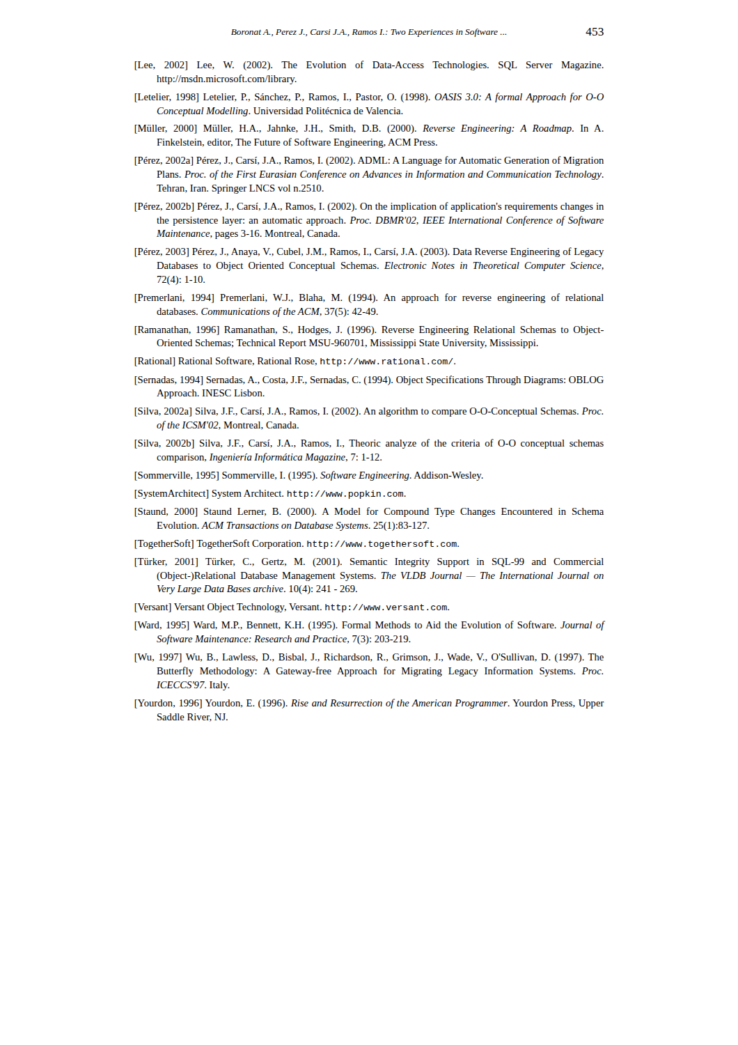Boronat A., Perez J., Carsi J.A., Ramos I.: Two Experiences in Software ... 453
[Lee, 2002] Lee, W. (2002). The Evolution of Data-Access Technologies. SQL Server Magazine. http://msdn.microsoft.com/library.
[Letelier, 1998] Letelier, P., Sánchez, P., Ramos, I., Pastor, O. (1998). OASIS 3.0: A formal Approach for O-O Conceptual Modelling. Universidad Politécnica de Valencia.
[Müller, 2000] Müller, H.A., Jahnke, J.H., Smith, D.B. (2000). Reverse Engineering: A Roadmap. In A. Finkelstein, editor, The Future of Software Engineering, ACM Press.
[Pérez, 2002a] Pérez, J., Carsí, J.A., Ramos, I. (2002). ADML: A Language for Automatic Generation of Migration Plans. Proc. of the First Eurasian Conference on Advances in Information and Communication Technology. Tehran, Iran. Springer LNCS vol n.2510.
[Pérez, 2002b] Pérez, J., Carsí, J.A., Ramos, I. (2002). On the implication of application's requirements changes in the persistence layer: an automatic approach. Proc. DBMR'02, IEEE International Conference of Software Maintenance, pages 3-16. Montreal, Canada.
[Pérez, 2003] Pérez, J., Anaya, V., Cubel, J.M., Ramos, I., Carsí, J.A. (2003). Data Reverse Engineering of Legacy Databases to Object Oriented Conceptual Schemas. Electronic Notes in Theoretical Computer Science, 72(4): 1-10.
[Premerlani, 1994] Premerlani, W.J., Blaha, M. (1994). An approach for reverse engineering of relational databases. Communications of the ACM, 37(5): 42-49.
[Ramanathan, 1996] Ramanathan, S., Hodges, J. (1996). Reverse Engineering Relational Schemas to Object-Oriented Schemas; Technical Report MSU-960701, Mississippi State University, Mississippi.
[Rational] Rational Software, Rational Rose, http://www.rational.com/.
[Sernadas, 1994] Sernadas, A., Costa, J.F., Sernadas, C. (1994). Object Specifications Through Diagrams: OBLOG Approach. INESC Lisbon.
[Silva, 2002a] Silva, J.F., Carsí, J.A., Ramos, I. (2002). An algorithm to compare O-O-Conceptual Schemas. Proc. of the ICSM'02, Montreal, Canada.
[Silva, 2002b] Silva, J.F., Carsí, J.A., Ramos, I., Theoric analyze of the criteria of O-O conceptual schemas comparison, Ingeniería Informática Magazine, 7: 1-12.
[Sommerville, 1995] Sommerville, I. (1995). Software Engineering. Addison-Wesley.
[SystemArchitect] System Architect. http://www.popkin.com.
[Staund, 2000] Staund Lerner, B. (2000). A Model for Compound Type Changes Encountered in Schema Evolution. ACM Transactions on Database Systems. 25(1):83-127.
[TogetherSoft] TogetherSoft Corporation. http://www.togethersoft.com.
[Türker, 2001] Türker, C., Gertz, M. (2001). Semantic Integrity Support in SQL-99 and Commercial (Object-)Relational Database Management Systems. The VLDB Journal — The International Journal on Very Large Data Bases archive. 10(4): 241 - 269.
[Versant] Versant Object Technology, Versant. http://www.versant.com.
[Ward, 1995] Ward, M.P., Bennett, K.H. (1995). Formal Methods to Aid the Evolution of Software. Journal of Software Maintenance: Research and Practice, 7(3): 203-219.
[Wu, 1997] Wu, B., Lawless, D., Bisbal, J., Richardson, R., Grimson, J., Wade, V., O'Sullivan, D. (1997). The Butterfly Methodology: A Gateway-free Approach for Migrating Legacy Information Systems. Proc. ICECCS'97. Italy.
[Yourdon, 1996] Yourdon, E. (1996). Rise and Resurrection of the American Programmer. Yourdon Press, Upper Saddle River, NJ.